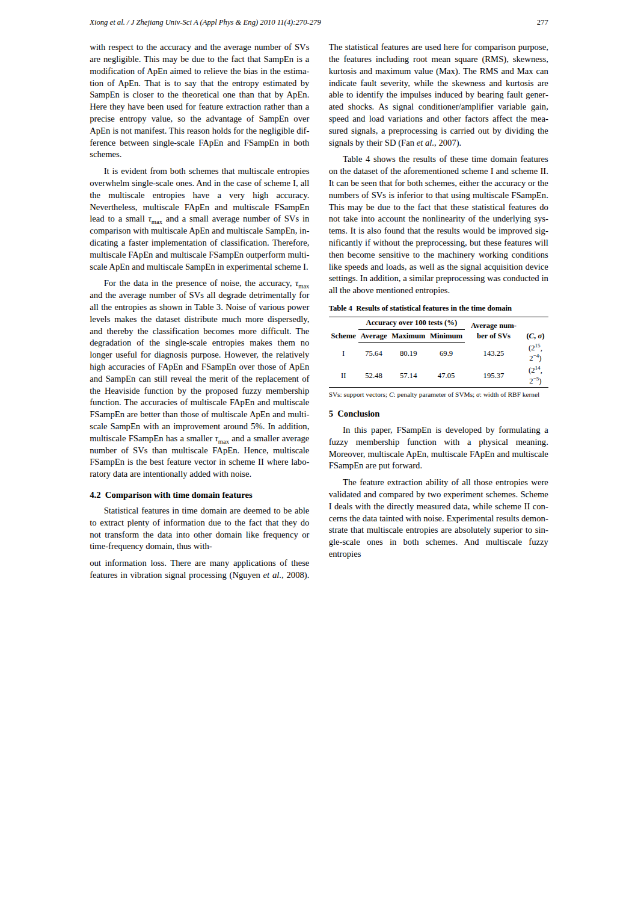Xiong et al. / J Zhejiang Univ-Sci A (Appl Phys & Eng) 2010 11(4):270-279 277
with respect to the accuracy and the average number of SVs are negligible. This may be due to the fact that SampEn is a modification of ApEn aimed to relieve the bias in the estimation of ApEn. That is to say that the entropy estimated by SampEn is closer to the theoretical one than that by ApEn. Here they have been used for feature extraction rather than a precise entropy value, so the advantage of SampEn over ApEn is not manifest. This reason holds for the negligible difference between single-scale FApEn and FSampEn in both schemes.
It is evident from both schemes that multiscale entropies overwhelm single-scale ones. And in the case of scheme I, all the multiscale entropies have a very high accuracy. Nevertheless, multiscale FApEn and multiscale FSampEn lead to a small τmax and a small average number of SVs in comparison with multiscale ApEn and multiscale SampEn, indicating a faster implementation of classification. Therefore, multiscale FApEn and multiscale FSampEn outperform multiscale ApEn and multiscale SampEn in experimental scheme I.
For the data in the presence of noise, the accuracy, τmax and the average number of SVs all degrade detrimentally for all the entropies as shown in Table 3. Noise of various power levels makes the dataset distribute much more dispersedly, and thereby the classification becomes more difficult. The degradation of the single-scale entropies makes them no longer useful for diagnosis purpose. However, the relatively high accuracies of FApEn and FSampEn over those of ApEn and SampEn can still reveal the merit of the replacement of the Heaviside function by the proposed fuzzy membership function. The accuracies of multiscale FApEn and multiscale FSampEn are better than those of multiscale ApEn and multiscale SampEn with an improvement around 5%. In addition, multiscale FSampEn has a smaller τmax and a smaller average number of SVs than multiscale FApEn. Hence, multiscale FSampEn is the best feature vector in scheme II where laboratory data are intentionally added with noise.
4.2 Comparison with time domain features
Statistical features in time domain are deemed to be able to extract plenty of information due to the fact that they do not transform the data into other domain like frequency or time-frequency domain, thus with-
out information loss. There are many applications of these features in vibration signal processing (Nguyen et al., 2008). The statistical features are used here for comparison purpose, the features including root mean square (RMS), skewness, kurtosis and maximum value (Max). The RMS and Max can indicate fault severity, while the skewness and kurtosis are able to identify the impulses induced by bearing fault generated shocks. As signal conditioner/amplifier variable gain, speed and load variations and other factors affect the measured signals, a preprocessing is carried out by dividing the signals by their SD (Fan et al., 2007).
Table 4 shows the results of these time domain features on the dataset of the aforementioned scheme I and scheme II. It can be seen that for both schemes, either the accuracy or the numbers of SVs is inferior to that using multiscale FSampEn. This may be due to the fact that these statistical features do not take into account the nonlinearity of the underlying systems. It is also found that the results would be improved significantly if without the preprocessing, but these features will then become sensitive to the machinery working conditions like speeds and loads, as well as the signal acquisition device settings. In addition, a similar preprocessing was conducted in all the above mentioned entropies.
Table 4 Results of statistical features in the time domain
| Scheme | Accuracy over 100 tests (%) | Average number of SVs | ( C , σ ) |
| --- | --- | --- | --- |
| Average | Maximum | Minimum |
| I | 75.64 | 80.19 | 69.9 | 143.25 | (2 15 , 2 −4 ) |
| II | 52.48 | 57.14 | 47.05 | 195.37 | (2 14 , 2 −5 ) |
SVs: support vectors; C: penalty parameter of SVMs; σ: width of RBF kernel
5 Conclusion
In this paper, FSampEn is developed by formulating a fuzzy membership function with a physical meaning. Moreover, multiscale ApEn, multiscale FApEn and multiscale FSampEn are put forward.
The feature extraction ability of all those entropies were validated and compared by two experiment schemes. Scheme I deals with the directly measured data, while scheme II concerns the data tainted with noise. Experimental results demonstrate that multiscale entropies are absolutely superior to single-scale ones in both schemes. And multiscale fuzzy entropies